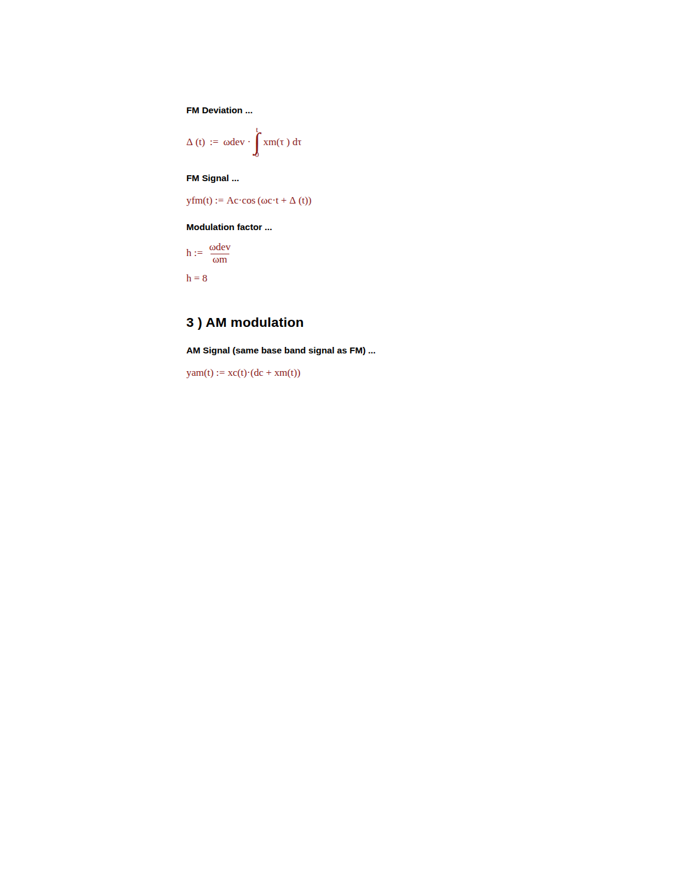FM Deviation ...
Δ (t) := ωdev · t ∫ 0 xm(τ ) dτ
FM Signal ...
yfm(t) := Ac·cos (ωc·t + Δ (t))
Modulation factor ...
h := ωdev ωm
h = 8
3 ) AM modulation
AM Signal (same base band signal as FM) ...
yam(t) := xc(t)·(dc + xm(t))